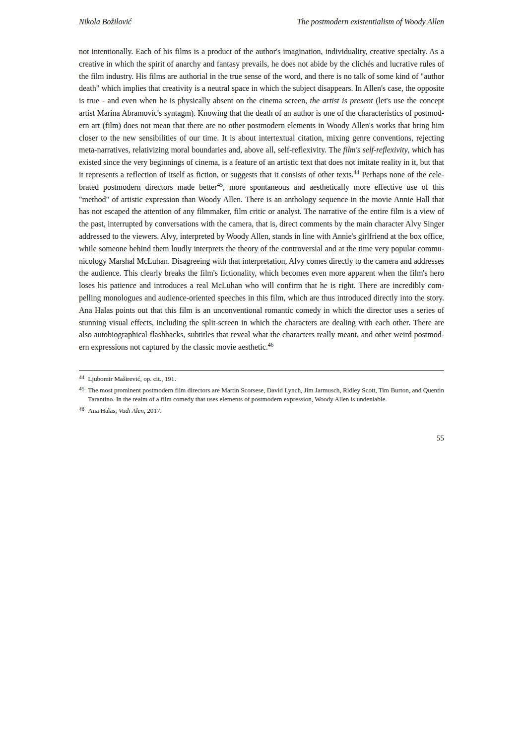Nikola Božilović The postmodern existentialism of Woody Allen
not intentionally. Each of his films is a product of the author's imagination, individuality, creative specialty. As a creative in which the spirit of anarchy and fantasy prevails, he does not abide by the clichés and lucrative rules of the film industry. His films are authorial in the true sense of the word, and there is no talk of some kind of "author death" which implies that creativity is a neutral space in which the subject disappears. In Allen's case, the opposite is true - and even when he is physically absent on the cinema screen, the artist is present (let's use the concept artist Marina Abramovic's syntagm). Knowing that the death of an author is one of the characteristics of postmodern art (film) does not mean that there are no other postmodern elements in Woody Allen's works that bring him closer to the new sensibilities of our time. It is about intertextual citation, mixing genre conventions, rejecting meta-narratives, relativizing moral boundaries and, above all, self-reflexivity. The film's self-reflexivity, which has existed since the very beginnings of cinema, is a feature of an artistic text that does not imitate reality in it, but that it represents a reflection of itself as fiction, or suggests that it consists of other texts.44 Perhaps none of the celebrated postmodern directors made better45, more spontaneous and aesthetically more effective use of this "method" of artistic expression than Woody Allen. There is an anthology sequence in the movie Annie Hall that has not escaped the attention of any filmmaker, film critic or analyst. The narrative of the entire film is a view of the past, interrupted by conversations with the camera, that is, direct comments by the main character Alvy Singer addressed to the viewers. Alvy, interpreted by Woody Allen, stands in line with Annie's girlfriend at the box office, while someone behind them loudly interprets the theory of the controversial and at the time very popular communicology Marshal McLuhan. Disagreeing with that interpretation, Alvy comes directly to the camera and addresses the audience. This clearly breaks the film's fictionality, which becomes even more apparent when the film's hero loses his patience and introduces a real McLuhan who will confirm that he is right. There are incredibly compelling monologues and audience-oriented speeches in this film, which are thus introduced directly into the story. Ana Halas points out that this film is an unconventional romantic comedy in which the director uses a series of stunning visual effects, including the split-screen in which the characters are dealing with each other. There are also autobiographical flashbacks, subtitles that reveal what the characters really meant, and other weird postmodern expressions not captured by the classic movie aesthetic.46
44 Ljubomir Maširević, op. cit., 191.
45 The most prominent postmodern film directors are Martin Scorsese, David Lynch, Jim Jarmusch, Ridley Scott, Tim Burton, and Quentin Tarantino. In the realm of a film comedy that uses elements of postmodern expression, Woody Allen is undeniable.
46 Ana Halas, Vudi Alen, 2017.
55